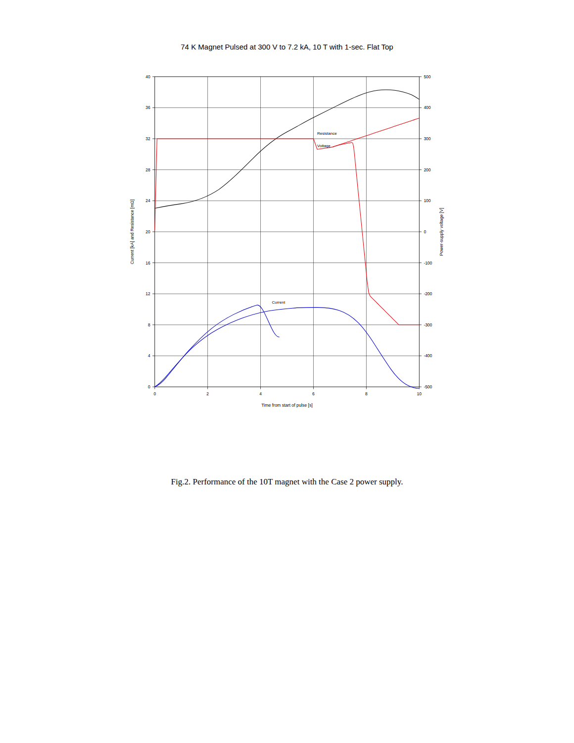74 K Magnet Pulsed at 300 V to 7.2 kA, 10 T with 1-sec. Flat Top
Performance of the 10T magnet with the Case 2 power supply Resistance rises from about 23.5 to 37.8 milliohm; power-supply voltage steps to 300 V, dips, then falls to -300 V; current rises to about 7.2 kA then decays to zero. 0 4 8 12 16 20 24 28 32 36 40 -500 -400 -300 -200 -100 0 100 200 300 400 500 0 2 4 6 8 10 Time from start of pulse [s] Current [kA] and Resistance [mΩ] Power-supply voltage [V] Resistance Voltage Current
Fig.2. Performance of the 10T magnet with the Case 2 power supply.